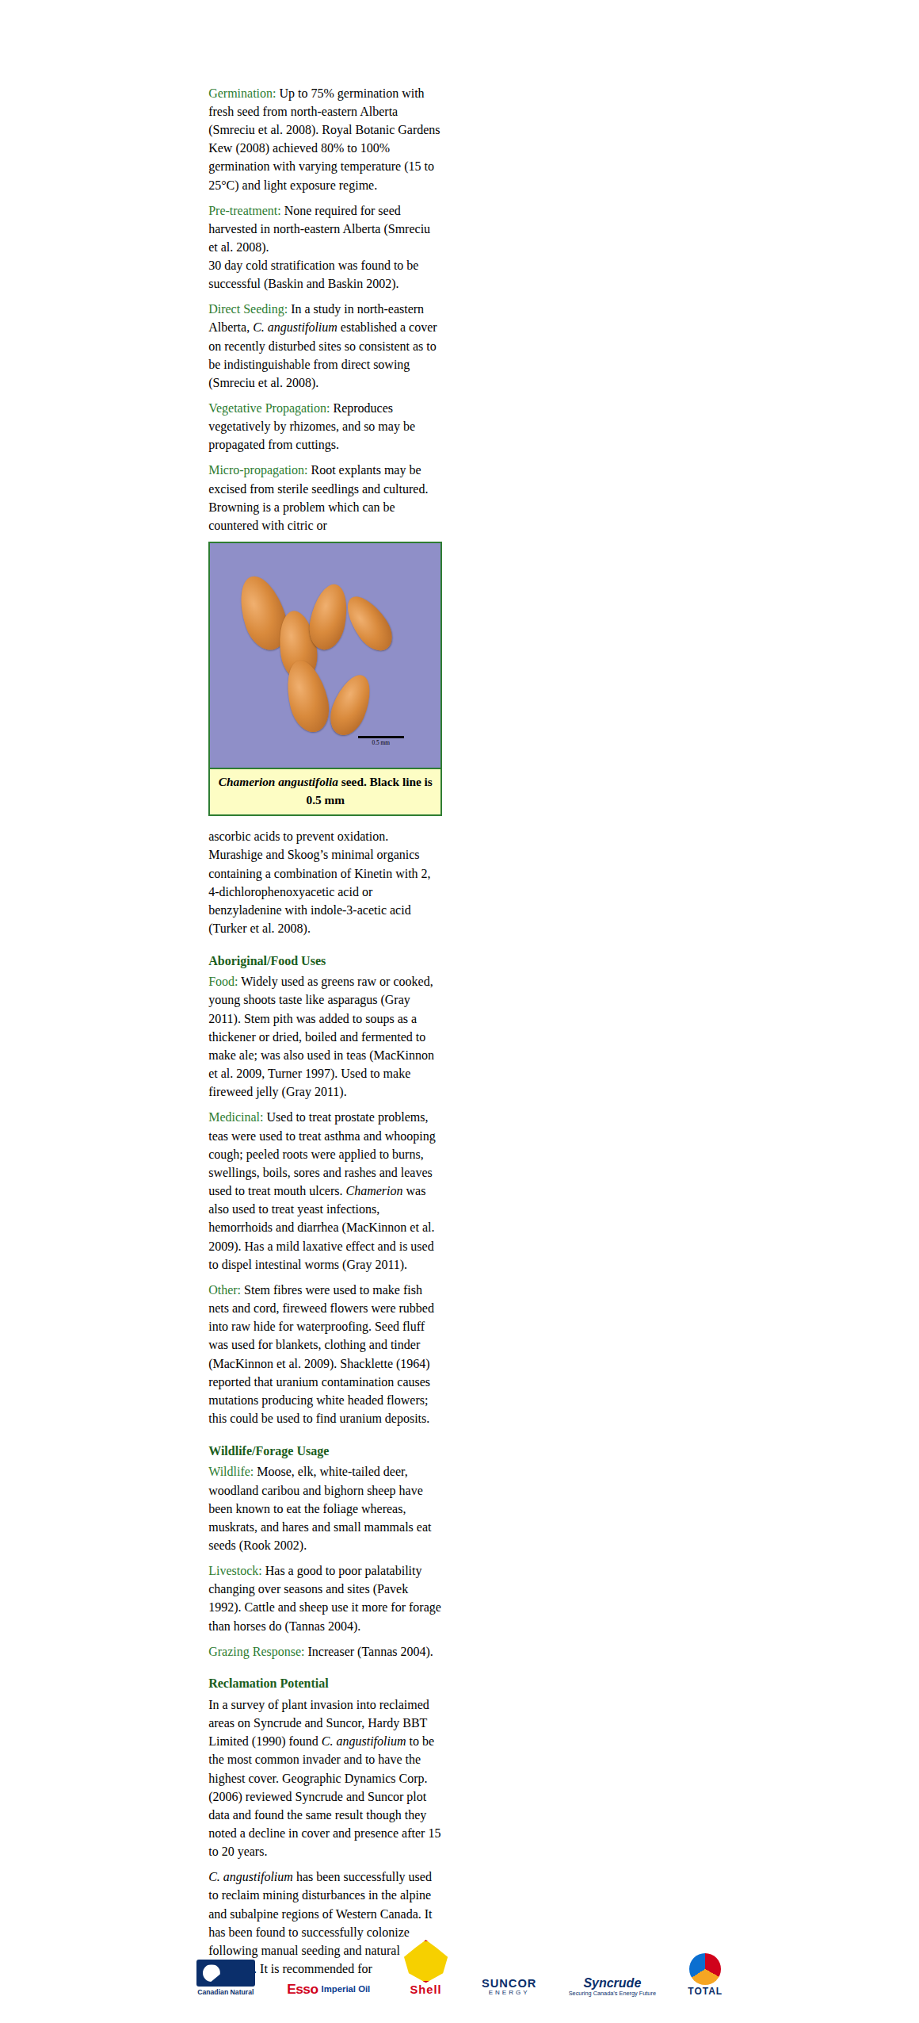Germination: Up to 75% germination with fresh seed from north-eastern Alberta (Smreciu et al. 2008). Royal Botanic Gardens Kew (2008) achieved 80% to 100% germination with varying temperature (15 to 25°C) and light exposure regime.
Pre-treatment: None required for seed harvested in north-eastern Alberta (Smreciu et al. 2008).
30 day cold stratification was found to be successful (Baskin and Baskin 2002).
Direct Seeding: In a study in north-eastern Alberta, C. angustifolium established a cover on recently disturbed sites so consistent as to be indistinguishable from direct sowing (Smreciu et al. 2008).
Vegetative Propagation: Reproduces vegetatively by rhizomes, and so may be propagated from cuttings.
Micro-propagation: Root explants may be excised from sterile seedlings and cultured. Browning is a problem which can be countered with citric or
0.5 mm
Chamerion angustifolia seed. Black line is 0.5 mm
ascorbic acids to prevent oxidation. Murashige and Skoog’s minimal organics containing a combination of Kinetin with 2, 4-dichlorophenoxyacetic acid or benzyladenine with indole-3-acetic acid (Turker et al. 2008).
Aboriginal/Food Uses
Food: Widely used as greens raw or cooked, young shoots taste like asparagus (Gray 2011). Stem pith was added to soups as a thickener or dried, boiled and fermented to make ale; was also used in teas (MacKinnon et al. 2009, Turner 1997). Used to make fireweed jelly (Gray 2011).
Medicinal: Used to treat prostate problems, teas were used to treat asthma and whooping cough; peeled roots were applied to burns, swellings, boils, sores and rashes and leaves used to treat mouth ulcers. Chamerion was also used to treat yeast infections, hemorrhoids and diarrhea (MacKinnon et al. 2009). Has a mild laxative effect and is used to dispel intestinal worms (Gray 2011).
Other: Stem fibres were used to make fish nets and cord, fireweed flowers were rubbed into raw hide for waterproofing. Seed fluff was used for blankets, clothing and tinder (MacKinnon et al. 2009). Shacklette (1964) reported that uranium contamination causes mutations producing white headed flowers; this could be used to find uranium deposits.
Wildlife/Forage Usage
Wildlife: Moose, elk, white-tailed deer, woodland caribou and bighorn sheep have been known to eat the foliage whereas, muskrats, and hares and small mammals eat seeds (Rook 2002).
Livestock: Has a good to poor palatability changing over seasons and sites (Pavek 1992). Cattle and sheep use it more for forage than horses do (Tannas 2004).
Grazing Response: Increaser (Tannas 2004).
Reclamation Potential
In a survey of plant invasion into reclaimed areas on Syncrude and Suncor, Hardy BBT Limited (1990) found C. angustifolium to be the most common invader and to have the highest cover. Geographic Dynamics Corp. (2006) reviewed Syncrude and Suncor plot data and found the same result though they noted a decline in cover and presence after 15 to 20 years.
C. angustifolium has been successfully used to reclaim mining disturbances in the alpine and subalpine regions of Western Canada. It has been found to successfully colonize following manual seeding and natural dispersal. It is recommended for
Canadian Natural
Esso Imperial Oil
Shell
SUNCOR
ENERGY
Syncrude
Securing Canada’s Energy Future
TOTAL